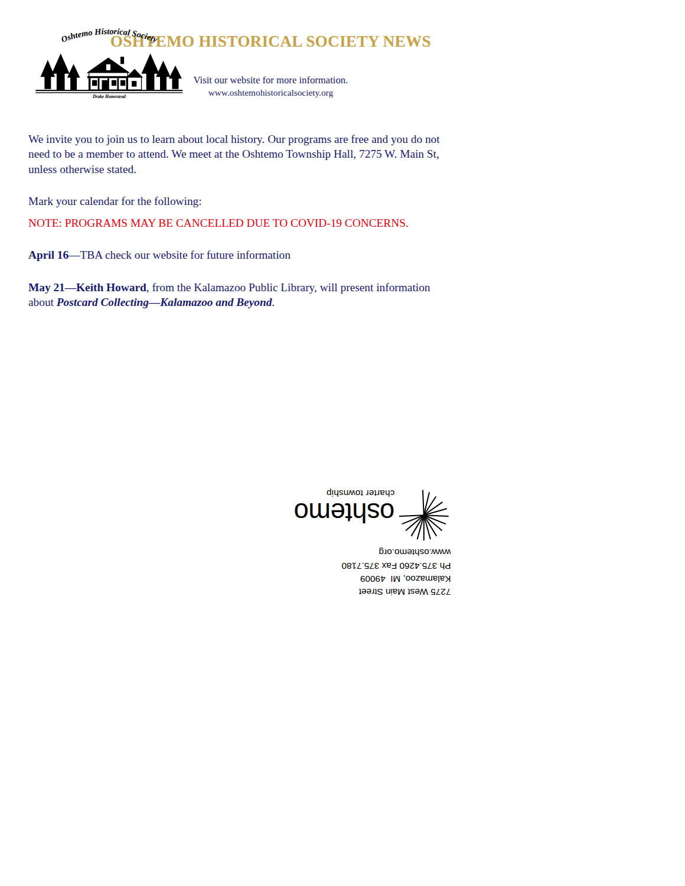Oshtemo Historical Society Drake Homestead
OSHTEMO HISTORICAL SOCIETY NEWS
Visit our website for more information.
www.oshtemohistoricalsociety.org
We invite you to join us to learn about local history. Our programs are free and you do not need to be a member to attend. We meet at the Oshtemo Township Hall, 7275 W. Main St, unless otherwise stated.
Mark your calendar for the following:
NOTE: PROGRAMS MAY BE CANCELLED DUE TO COVID-19 CONCERNS.
April 16—TBA check our website for future information
May 21—Keith Howard, from the Kalamazoo Public Library, will present information about Postcard Collecting—Kalamazoo and Beyond.
7275 West Main Street
Kalamazoo, MI 49009
Ph 375.4260 Fax 375.7180
www.oshtemo.org
oshtemo
charter township